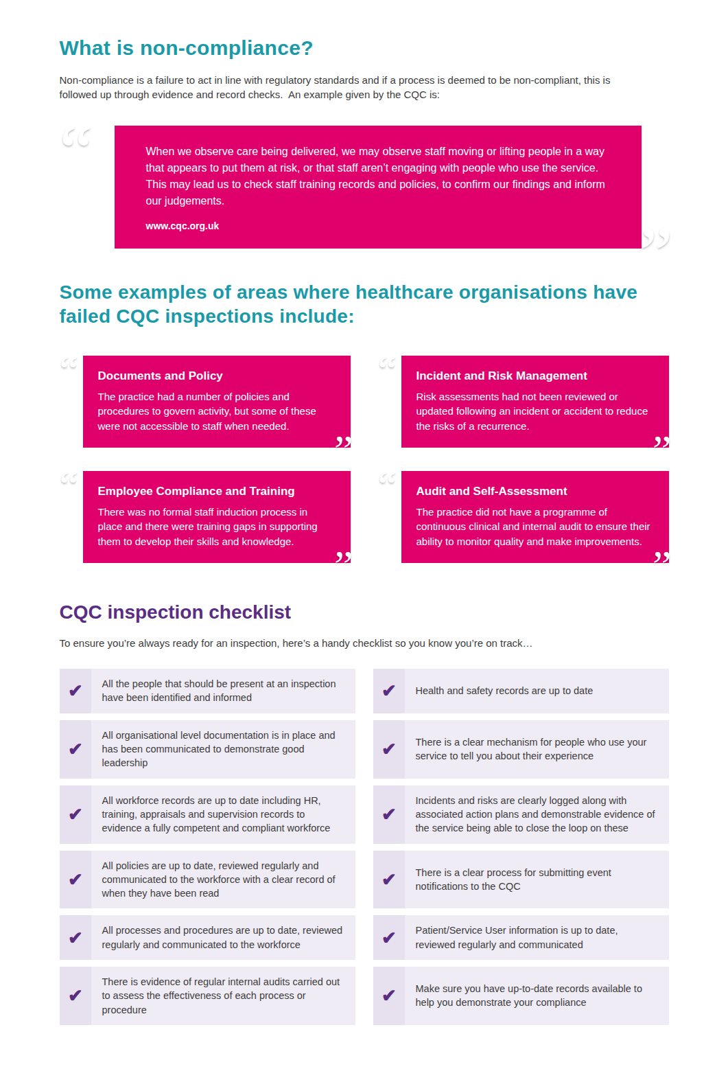What is non-compliance?
Non-compliance is a failure to act in line with regulatory standards and if a process is deemed to be non-compliant, this is followed up through evidence and record checks. An example given by the CQC is:
“ ”
When we observe care being delivered, we may observe staff moving or lifting people in a way that appears to put them at risk, or that staff aren’t engaging with people who use the service. This may lead us to check staff training records and policies, to confirm our findings and inform our judgements.
www.cqc.org.uk
Some examples of areas where healthcare organisations have
failed CQC inspections include:
“ ”
Documents and Policy
The practice had a number of policies and procedures to govern activity, but some of these were not accessible to staff when needed.
“ ”
Incident and Risk Management
Risk assessments had not been reviewed or updated following an incident or accident to reduce the risks of a recurrence.
“ ”
Employee Compliance and Training
There was no formal staff induction process in place and there were training gaps in supporting them to develop their skills and knowledge.
“ ”
Audit and Self-Assessment
The practice did not have a programme of continuous clinical and internal audit to ensure their ability to monitor quality and make improvements.
CQC inspection checklist
To ensure you’re always ready for an inspection, here’s a handy checklist so you know you’re on track…
✔
All the people that should be present at an inspection have been identified and informed
✔
Health and safety records are up to date
✔
All organisational level documentation is in place and has been communicated to demonstrate good leadership
✔
There is a clear mechanism for people who use your service to tell you about their experience
✔
All workforce records are up to date including HR, training, appraisals and supervision records to evidence a fully competent and compliant workforce
✔
Incidents and risks are clearly logged along with associated action plans and demonstrable evidence of the service being able to close the loop on these
✔
All policies are up to date, reviewed regularly and communicated to the workforce with a clear record of when they have been read
✔
There is a clear process for submitting event notifications to the CQC
✔
All processes and procedures are up to date, reviewed regularly and communicated to the workforce
✔
Patient/Service User information is up to date, reviewed regularly and communicated
✔
There is evidence of regular internal audits carried out to assess the effectiveness of each process or procedure
✔
Make sure you have up-to-date records available to help you demonstrate your compliance